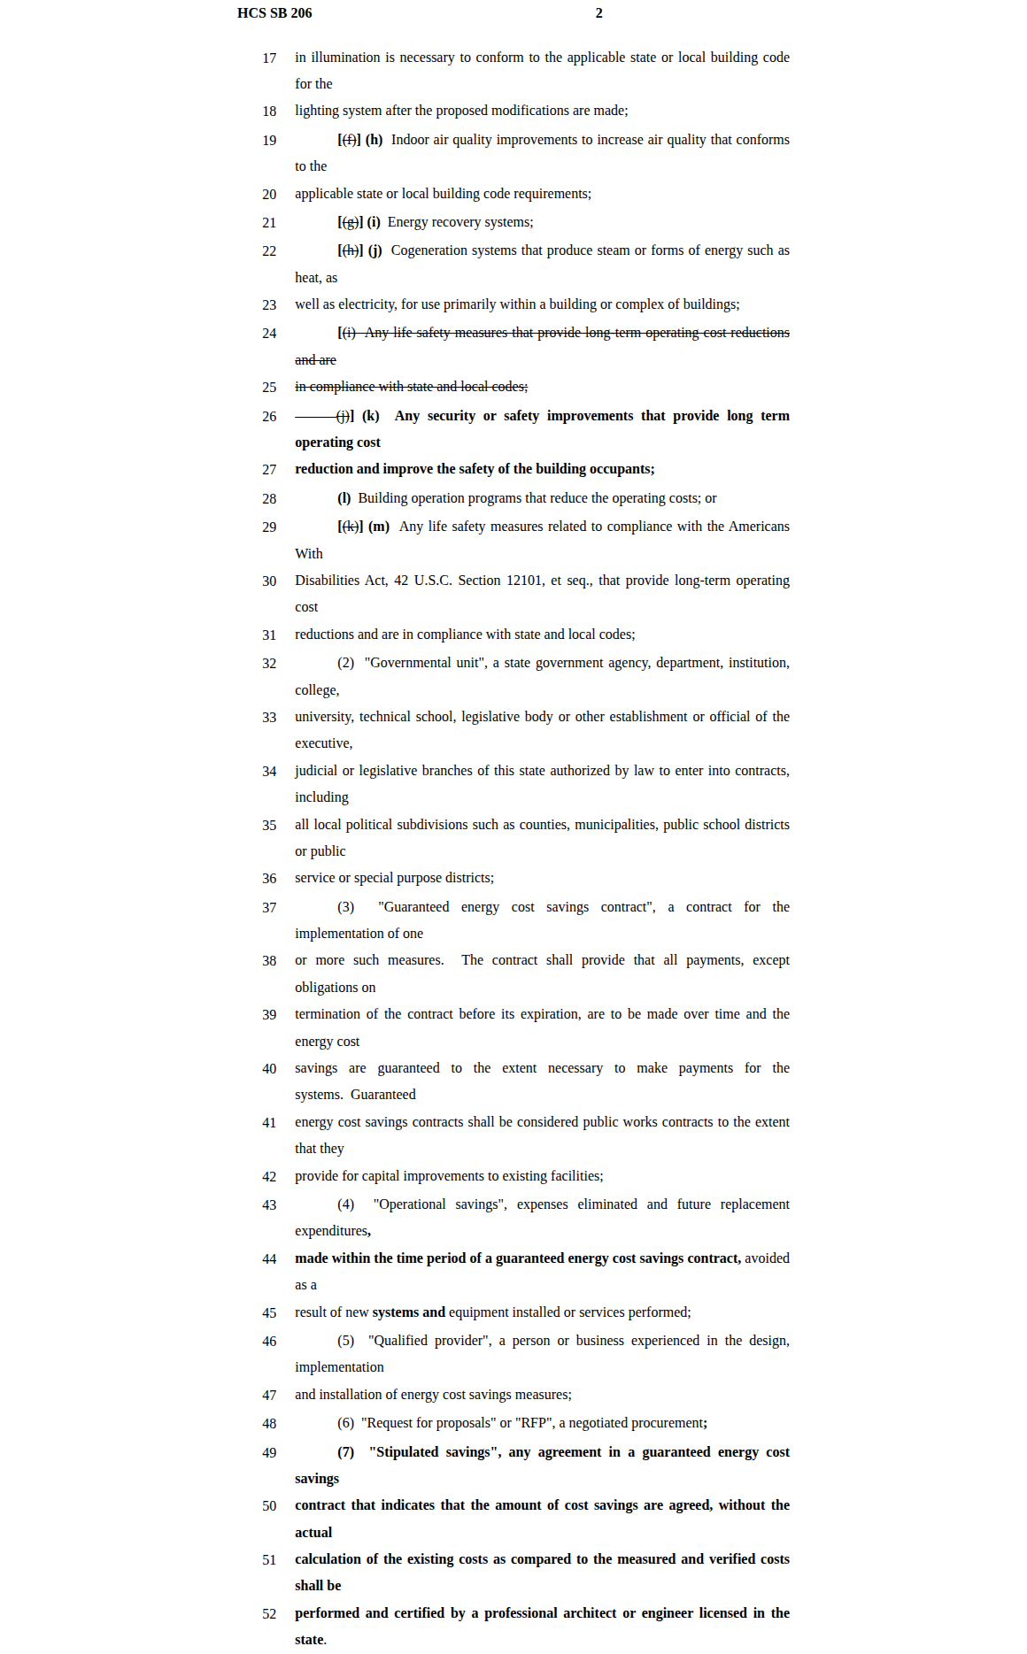HCS SB 206 2
| 17 | in illumination is necessary to conform to the applicable state or local building code for the |
| 18 | lighting system after the proposed modifications are made; |
| 19 | [ (f) ] (h) Indoor air quality improvements to increase air quality that conforms to the |
| 20 | applicable state or local building code requirements; |
| 21 | [ (g) ] (i) Energy recovery systems; |
| 22 | [ (h) ] (j) Cogeneration systems that produce steam or forms of energy such as heat, as |
| 23 | well as electricity, for use primarily within a building or complex of buildings; |
| 24 | [ (i) Any life safety measures that provide long-term operating cost reductions and are |
| 25 | in compliance with state and local codes; |
| 26 | ——— (j) ] (k) Any security or safety improvements that provide long term operating cost |
| 27 | reduction and improve the safety of the building occupants; |
| 28 | (l) Building operation programs that reduce the operating costs; or |
| 29 | [ (k) ] (m) Any life safety measures related to compliance with the Americans With |
| 30 | Disabilities Act, 42 U.S.C. Section 12101, et seq., that provide long-term operating cost |
| 31 | reductions and are in compliance with state and local codes; |
| 32 | (2) "Governmental unit", a state government agency, department, institution, college, |
| 33 | university, technical school, legislative body or other establishment or official of the executive, |
| 34 | judicial or legislative branches of this state authorized by law to enter into contracts, including |
| 35 | all local political subdivisions such as counties, municipalities, public school districts or public |
| 36 | service or special purpose districts; |
| 37 | (3) "Guaranteed energy cost savings contract", a contract for the implementation of one |
| 38 | or more such measures. The contract shall provide that all payments, except obligations on |
| 39 | termination of the contract before its expiration, are to be made over time and the energy cost |
| 40 | savings are guaranteed to the extent necessary to make payments for the systems. Guaranteed |
| 41 | energy cost savings contracts shall be considered public works contracts to the extent that they |
| 42 | provide for capital improvements to existing facilities; |
| 43 | (4) "Operational savings", expenses eliminated and future replacement expenditures , |
| 44 | made within the time period of a guaranteed energy cost savings contract, avoided as a |
| 45 | result of new systems and equipment installed or services performed; |
| 46 | (5) "Qualified provider", a person or business experienced in the design, implementation |
| 47 | and installation of energy cost savings measures; |
| 48 | (6) "Request for proposals" or "RFP", a negotiated procurement ; |
| 49 | (7) "Stipulated savings", any agreement in a guaranteed energy cost savings |
| 50 | contract that indicates that the amount of cost savings are agreed, without the actual |
| 51 | calculation of the existing costs as compared to the measured and verified costs shall be |
| 52 | performed and certified by a professional architect or engineer licensed in the state . |